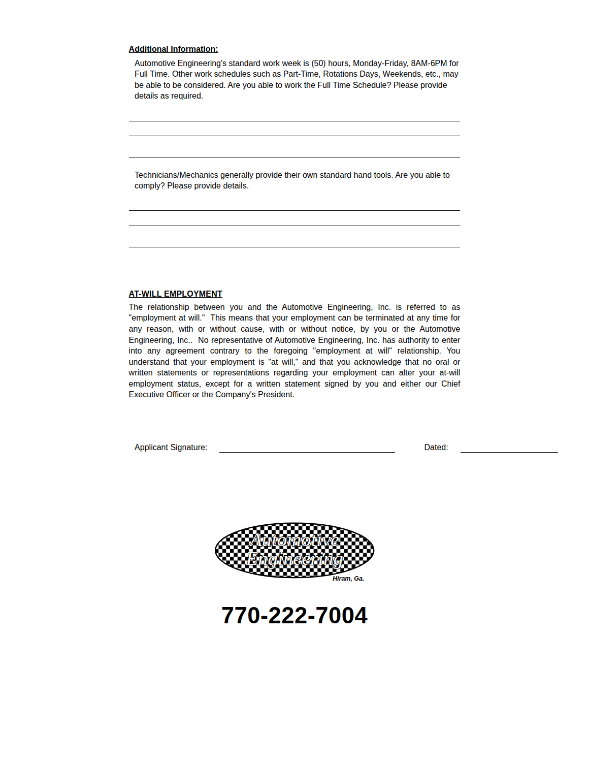Additional Information:
Automotive Engineering's standard work week is (50) hours, Monday-Friday, 8AM-6PM for Full Time. Other work schedules such as Part-Time, Rotations Days, Weekends, etc., may be able to be considered. Are you able to work the Full Time Schedule? Please provide details as required.
Technicians/Mechanics generally provide their own standard hand tools. Are you able to comply? Please provide details.
AT-WILL EMPLOYMENT
The relationship between you and the Automotive Engineering, Inc. is referred to as "employment at will." This means that your employment can be terminated at any time for any reason, with or without cause, with or without notice, by you or the Automotive Engineering, Inc.. No representative of Automotive Engineering, Inc. has authority to enter into any agreement contrary to the foregoing "employment at will" relationship. You understand that your employment is "at will," and that you acknowledge that no oral or written statements or representations regarding your employment can alter your at-will employment status, except for a written statement signed by you and either our Chief Executive Officer or the Company's President.
Applicant Signature: Dated:
Automotive Engineering Hiram, Ga.
770-222-7004